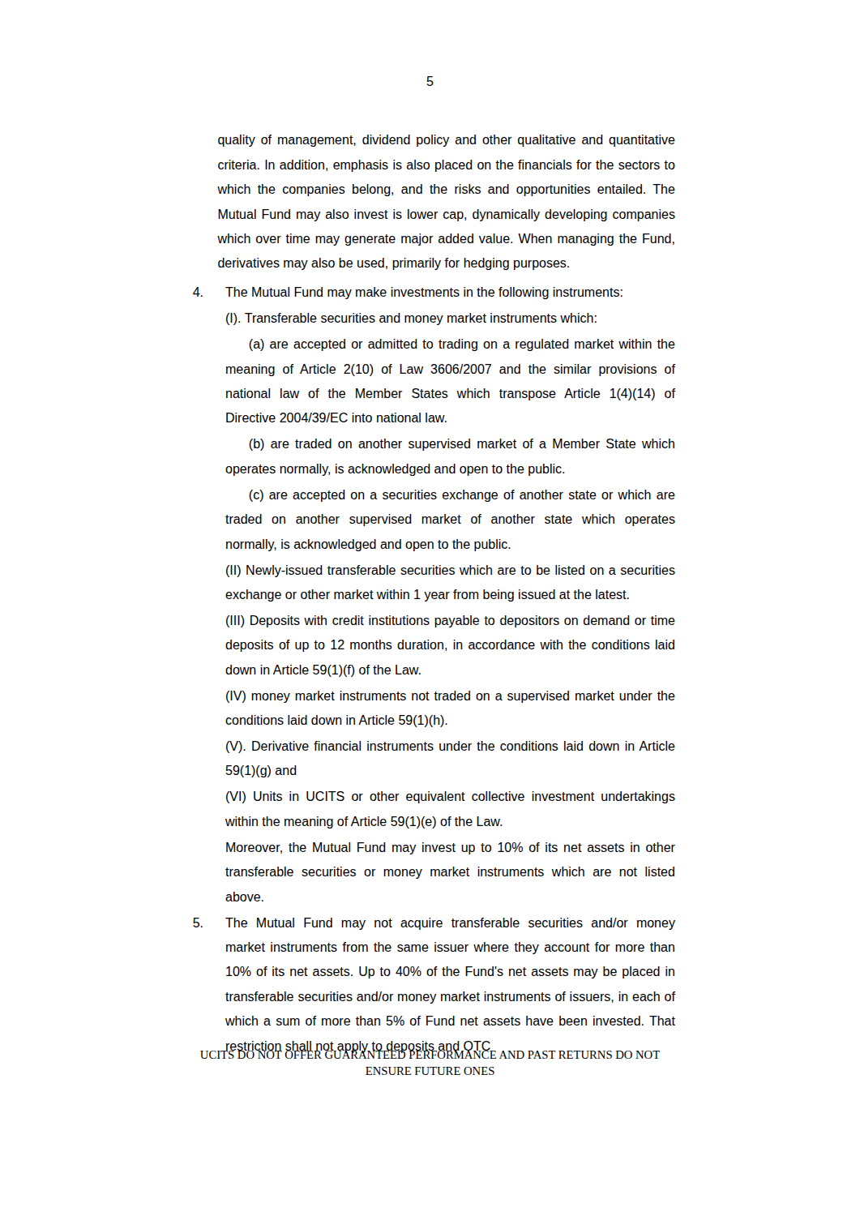5
quality of management, dividend policy and other qualitative and quantitative criteria. In addition, emphasis is also placed on the financials for the sectors to which the companies belong, and the risks and opportunities entailed. The Mutual Fund may also invest is lower cap, dynamically developing companies which over time may generate major added value. When managing the Fund, derivatives may also be used, primarily for hedging purposes.
4.
The Mutual Fund may make investments in the following instruments:
(I). Transferable securities and money market instruments which:
(a) are accepted or admitted to trading on a regulated market within the meaning of Article 2(10) of Law 3606/2007 and the similar provisions of national law of the Member States which transpose Article 1(4)(14) of Directive 2004/39/EC into national law.
(b) are traded on another supervised market of a Member State which operates normally, is acknowledged and open to the public.
(c) are accepted on a securities exchange of another state or which are traded on another supervised market of another state which operates normally, is acknowledged and open to the public.
(II) Newly-issued transferable securities which are to be listed on a securities exchange or other market within 1 year from being issued at the latest.
(III) Deposits with credit institutions payable to depositors on demand or time deposits of up to 12 months duration, in accordance with the conditions laid down in Article 59(1)(f) of the Law.
(IV) money market instruments not traded on a supervised market under the conditions laid down in Article 59(1)(h).
(V). Derivative financial instruments under the conditions laid down in Article 59(1)(g) and
(VI) Units in UCITS or other equivalent collective investment undertakings within the meaning of Article 59(1)(e) of the Law.
Moreover, the Mutual Fund may invest up to 10% of its net assets in other transferable securities or money market instruments which are not listed above.
5.
The Mutual Fund may not acquire transferable securities and/or money market instruments from the same issuer where they account for more than 10% of its net assets. Up to 40% of the Fund's net assets may be placed in transferable securities and/or money market instruments of issuers, in each of which a sum of more than 5% of Fund net assets have been invested. That restriction shall not apply to deposits and OTC
UCITS DO NOT OFFER GUARANTEED PERFORMANCE AND PAST RETURNS DO NOT
ENSURE FUTURE ONES